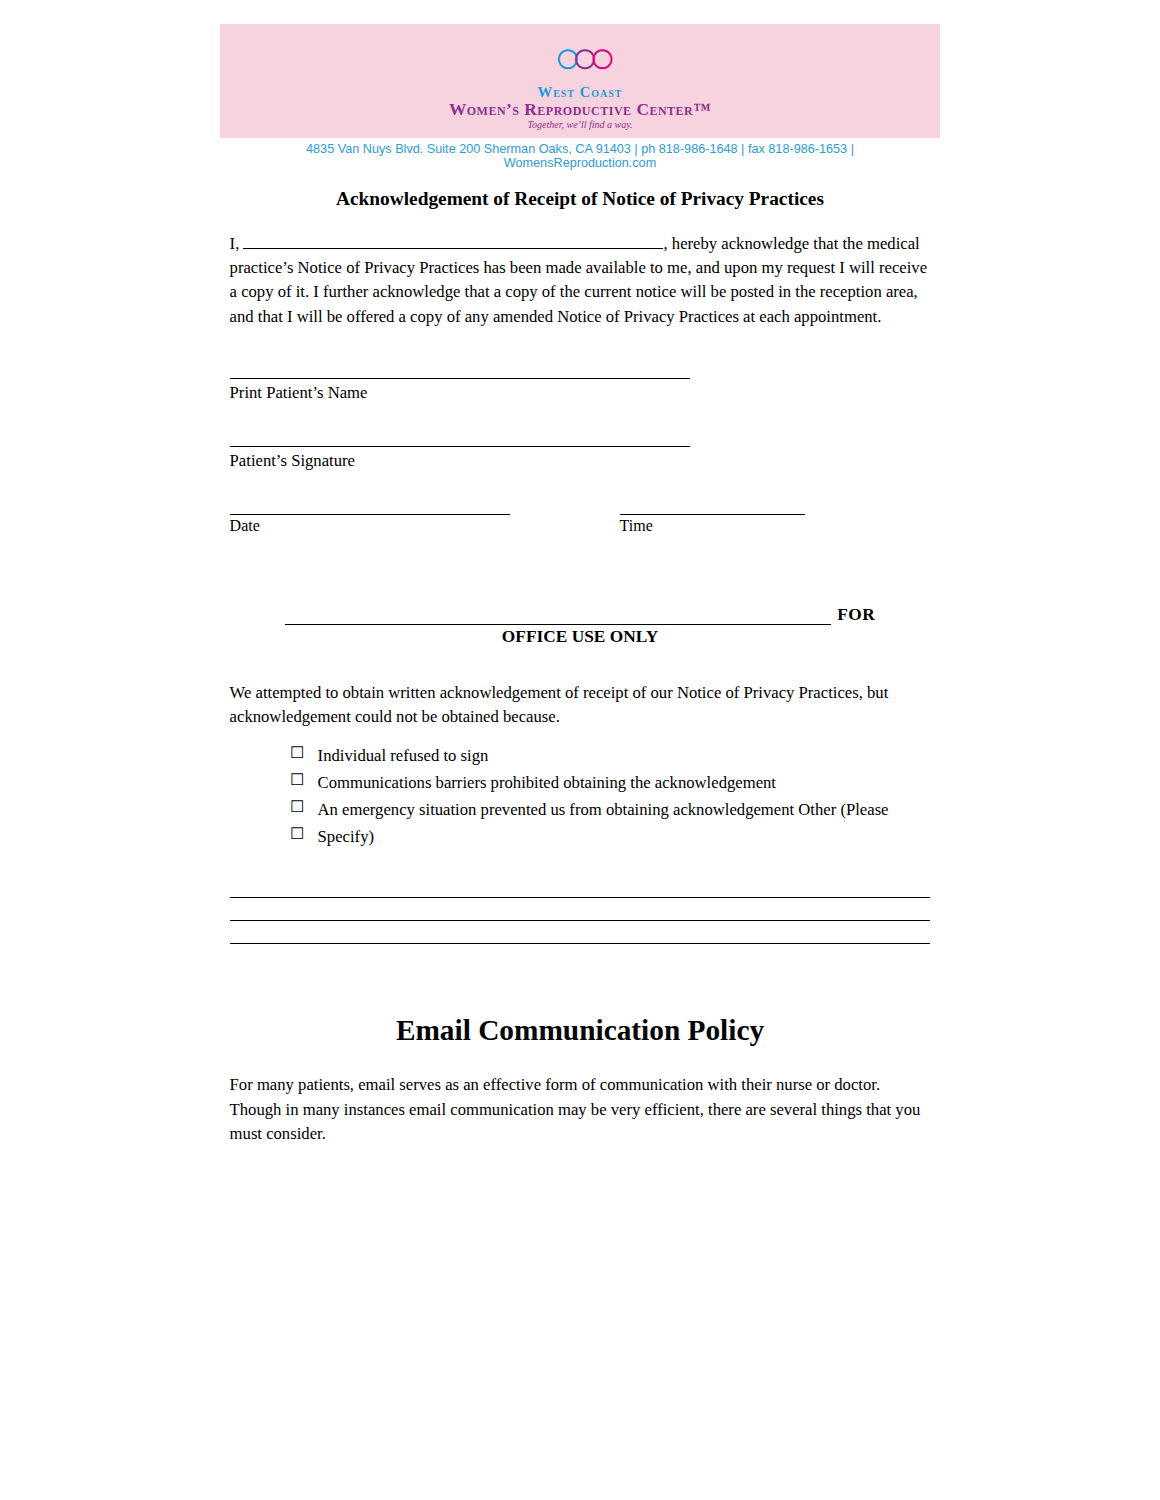○○○
West Coast Women’s Reproductive Center™
Together, we’ll find a way.
4835 Van Nuys Blvd. Suite 200 Sherman Oaks, CA 91403 | ph 818-986-1648 | fax 818-986-1653 | WomensReproduction.com
Acknowledgement of Receipt of Notice of Privacy Practices
I, , hereby acknowledge that the medical practice’s Notice of Privacy Practices has been made available to me, and upon my request I will receive a copy of it. I further acknowledge that a copy of the current notice will be posted in the reception area, and that I will be offered a copy of any amended Notice of Privacy Practices at each appointment.
Print Patient’s Name
Patient’s Signature
Date
Time
FOR
OFFICE USE ONLY
We attempted to obtain written acknowledgement of receipt of our Notice of Privacy Practices, but acknowledgement could not be obtained because.
Individual refused to sign
Communications barriers prohibited obtaining the acknowledgement
An emergency situation prevented us from obtaining acknowledgement Other (Please
Specify)
Email Communication Policy
For many patients, email serves as an effective form of communication with their nurse or doctor. Though in many instances email communication may be very efficient, there are several things that you must consider.